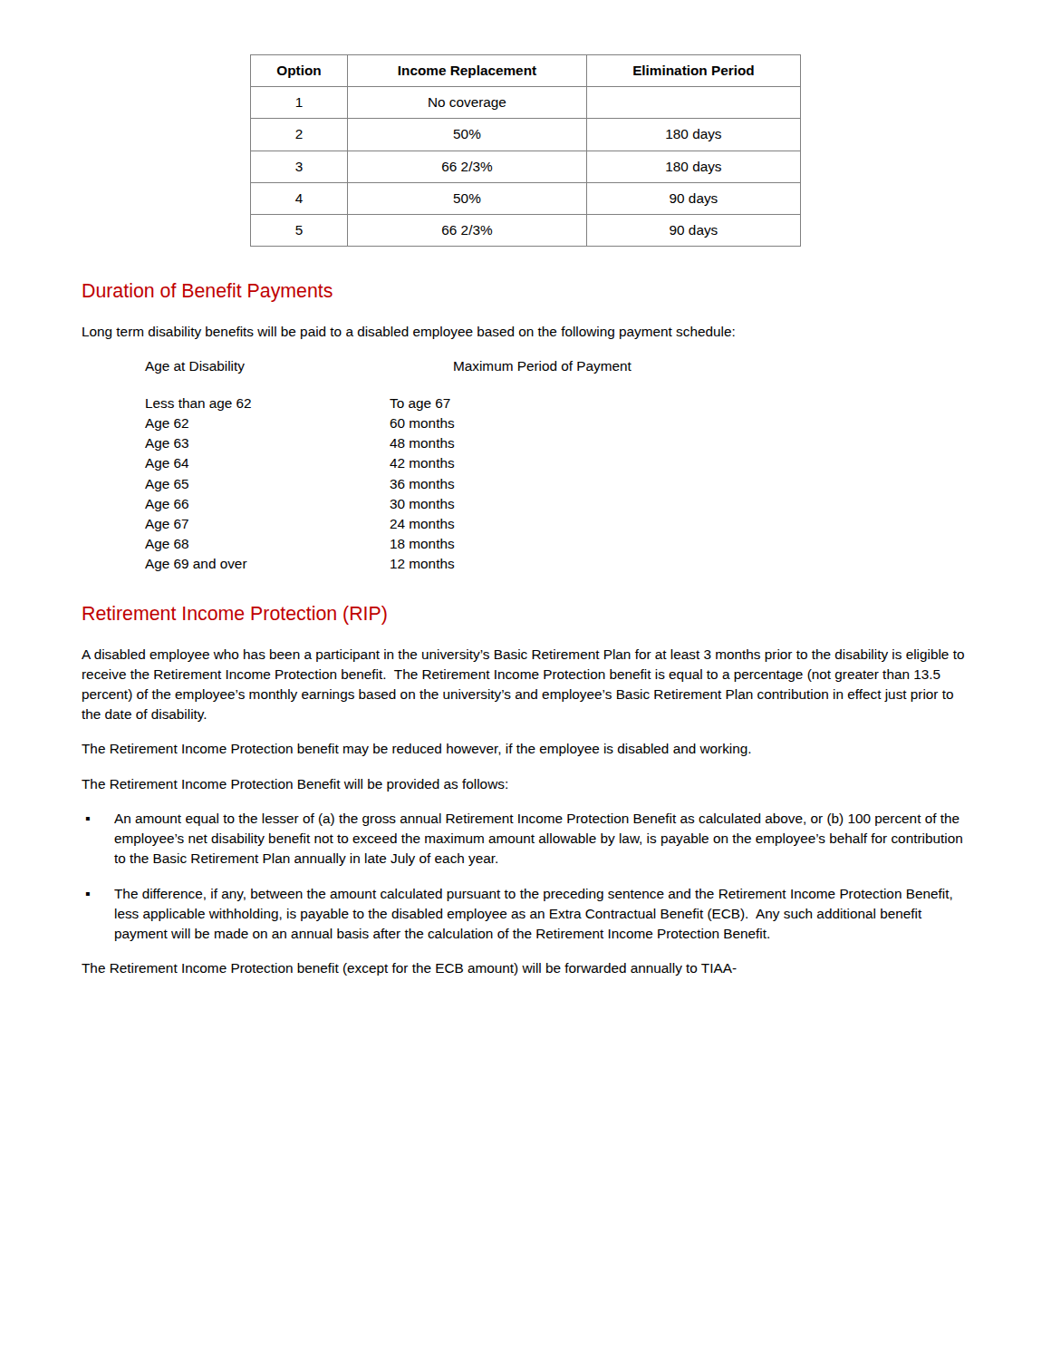| Option | Income Replacement | Elimination Period |
| --- | --- | --- |
| 1 | No coverage | |
| 2 | 50% | 180 days |
| 3 | 66 2/3% | 180 days |
| 4 | 50% | 90 days |
| 5 | 66 2/3% | 90 days |
Duration of Benefit Payments
Long term disability benefits will be paid to a disabled employee based on the following payment schedule:
Age at Disability
Maximum Period of Payment
Less than age 62
To age 67
Age 62
60 months
Age 63
48 months
Age 64
42 months
Age 65
36 months
Age 66
30 months
Age 67
24 months
Age 68
18 months
Age 69 and over
12 months
Retirement Income Protection (RIP)
A disabled employee who has been a participant in the university’s Basic Retirement Plan for at least 3 months prior to the disability is eligible to receive the Retirement Income Protection benefit. The Retirement Income Protection benefit is equal to a percentage (not greater than 13.5 percent) of the employee’s monthly earnings based on the university’s and employee’s Basic Retirement Plan contribution in effect just prior to the date of disability.
The Retirement Income Protection benefit may be reduced however, if the employee is disabled and working.
The Retirement Income Protection Benefit will be provided as follows:
An amount equal to the lesser of (a) the gross annual Retirement Income Protection Benefit as calculated above, or (b) 100 percent of the employee’s net disability benefit not to exceed the maximum amount allowable by law, is payable on the employee’s behalf for contribution to the Basic Retirement Plan annually in late July of each year.
The difference, if any, between the amount calculated pursuant to the preceding sentence and the Retirement Income Protection Benefit, less applicable withholding, is payable to the disabled employee as an Extra Contractual Benefit (ECB). Any such additional benefit payment will be made on an annual basis after the calculation of the Retirement Income Protection Benefit.
The Retirement Income Protection benefit (except for the ECB amount) will be forwarded annually to TIAA-